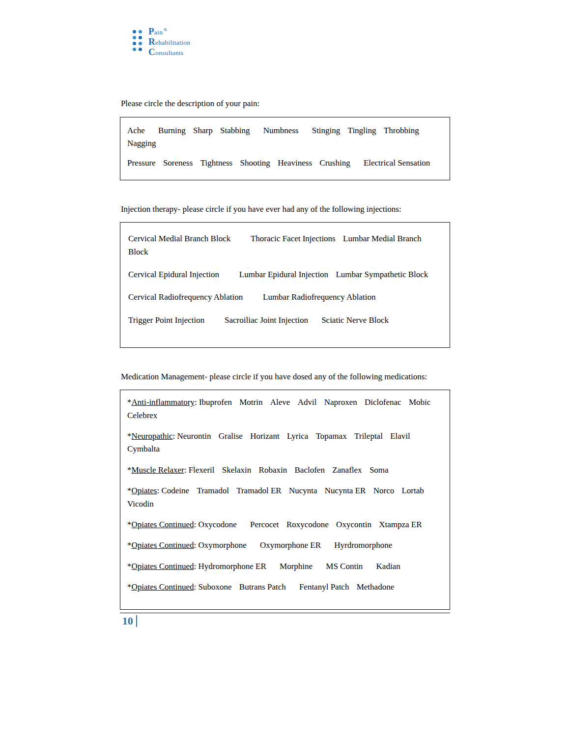Pain&
Rehabilitation
Consultants
Please circle the description of your pain:
Ache Burning Sharp Stabbing Numbness Stinging Tingling Throbbing Nagging
Pressure Soreness Tightness Shooting Heaviness Crushing Electrical Sensation
Injection therapy- please circle if you have ever had any of the following injections:
Cervical Medial Branch Block Thoracic Facet Injections Lumbar Medial Branch Block
Cervical Epidural Injection Lumbar Epidural Injection Lumbar Sympathetic Block
Cervical Radiofrequency Ablation Lumbar Radiofrequency Ablation
Trigger Point Injection Sacroiliac Joint Injection Sciatic Nerve Block
Medication Management- please circle if you have dosed any of the following medications:
*Anti-inflammatory: Ibuprofen Motrin Aleve Advil Naproxen Diclofenac Mobic Celebrex
*Neuropathic: Neurontin Gralise Horizant Lyrica Topamax Trileptal Elavil Cymbalta
*Muscle Relaxer: Flexeril Skelaxin Robaxin Baclofen Zanaflex Soma
*Opiates: Codeine Tramadol Tramadol ER Nucynta Nucynta ER Norco Lortab Vicodin
*Opiates Continued: Oxycodone Percocet Roxycodone Oxycontin Xtampza ER
*Opiates Continued: Oxymorphone Oxymorphone ER Hyrdromorphone
*Opiates Continued: Hydromorphone ER Morphine MS Contin Kadian
*Opiates Continued: Suboxone Butrans Patch Fentanyl Patch Methadone
10